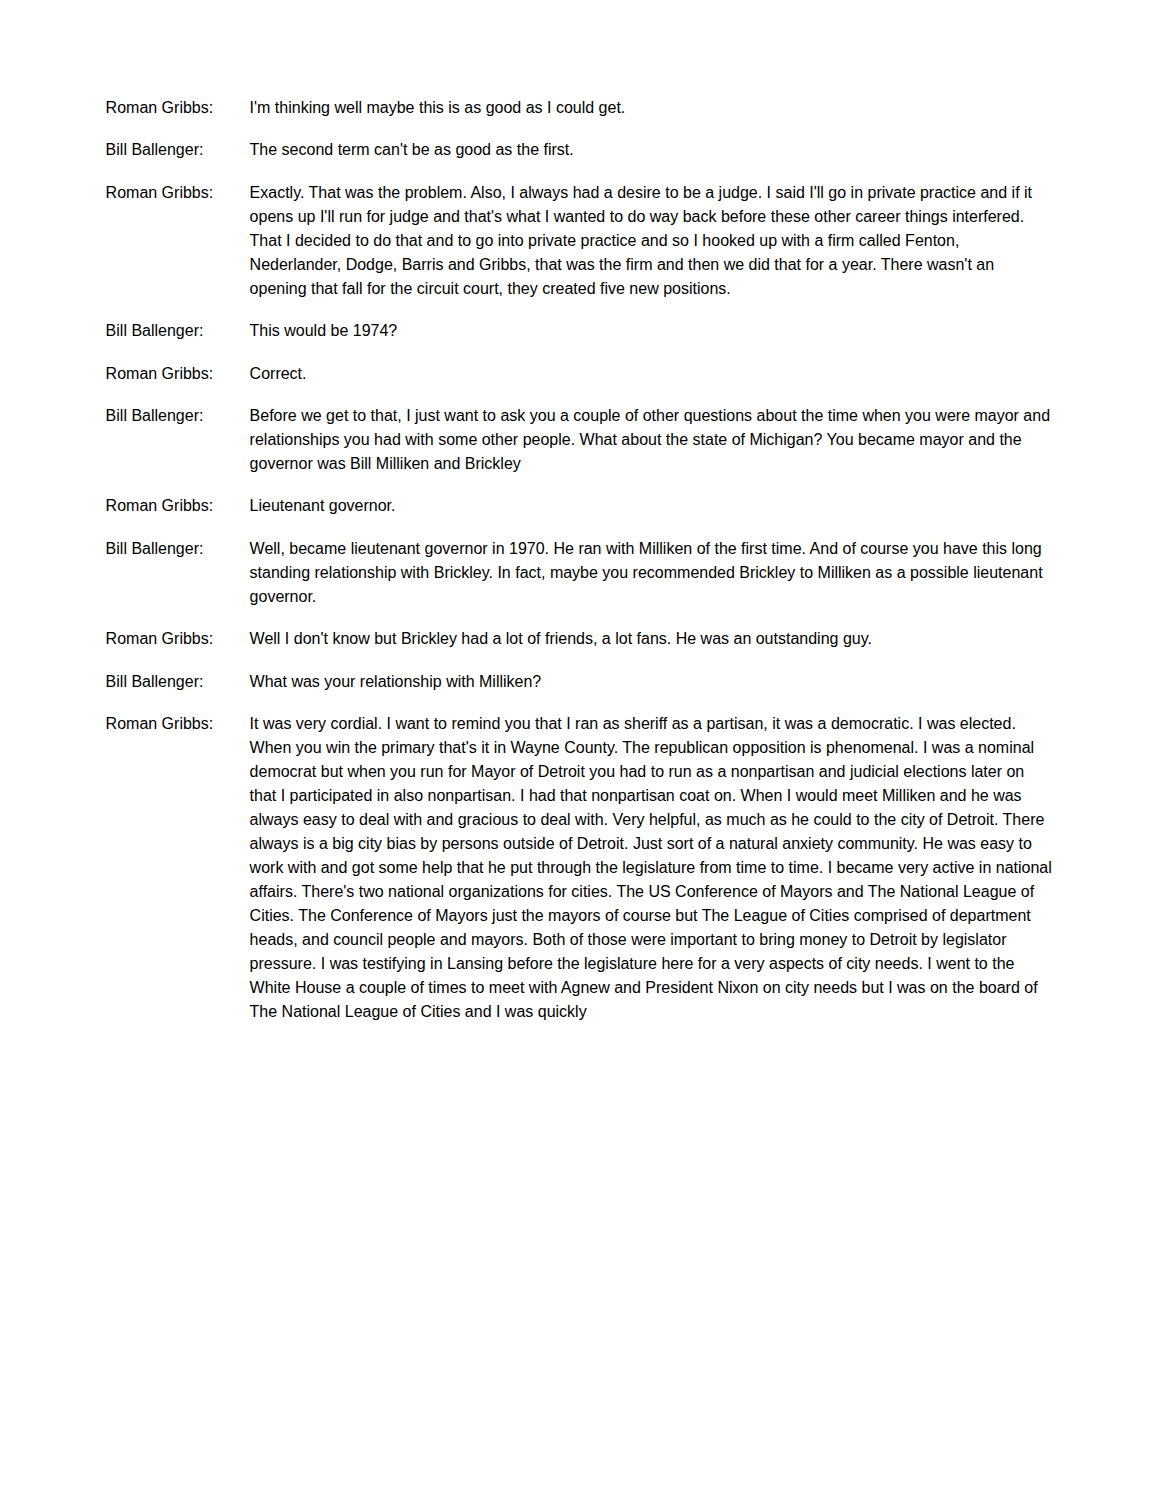Roman Gribbs:
I'm thinking well maybe this is as good as I could get.
Bill Ballenger:
The second term can't be as good as the first.
Roman Gribbs:
Exactly. That was the problem. Also, I always had a desire to be a judge. I said I'll go in private practice and if it opens up I'll run for judge and that's what I wanted to do way back before these other career things interfered. That I decided to do that and to go into private practice and so I hooked up with a firm called Fenton, Nederlander, Dodge, Barris and Gribbs, that was the firm and then we did that for a year. There wasn't an opening that fall for the circuit court, they created five new positions.
Bill Ballenger:
This would be 1974?
Roman Gribbs:
Correct.
Bill Ballenger:
Before we get to that, I just want to ask you a couple of other questions about the time when you were mayor and relationships you had with some other people. What about the state of Michigan? You became mayor and the governor was Bill Milliken and Brickley
Roman Gribbs:
Lieutenant governor.
Bill Ballenger:
Well, became lieutenant governor in 1970. He ran with Milliken of the first time. And of course you have this long standing relationship with Brickley. In fact, maybe you recommended Brickley to Milliken as a possible lieutenant governor.
Roman Gribbs:
Well I don't know but Brickley had a lot of friends, a lot fans. He was an outstanding guy.
Bill Ballenger:
What was your relationship with Milliken?
Roman Gribbs:
It was very cordial. I want to remind you that I ran as sheriff as a partisan, it was a democratic. I was elected. When you win the primary that's it in Wayne County. The republican opposition is phenomenal. I was a nominal democrat but when you run for Mayor of Detroit you had to run as a nonpartisan and judicial elections later on that I participated in also nonpartisan. I had that nonpartisan coat on. When I would meet Milliken and he was always easy to deal with and gracious to deal with. Very helpful, as much as he could to the city of Detroit. There always is a big city bias by persons outside of Detroit. Just sort of a natural anxiety community. He was easy to work with and got some help that he put through the legislature from time to time. I became very active in national affairs. There's two national organizations for cities. The US Conference of Mayors and The National League of Cities. The Conference of Mayors just the mayors of course but The League of Cities comprised of department heads, and council people and mayors. Both of those were important to bring money to Detroit by legislator pressure. I was testifying in Lansing before the legislature here for a very aspects of city needs. I went to the White House a couple of times to meet with Agnew and President Nixon on city needs but I was on the board of The National League of Cities and I was quickly